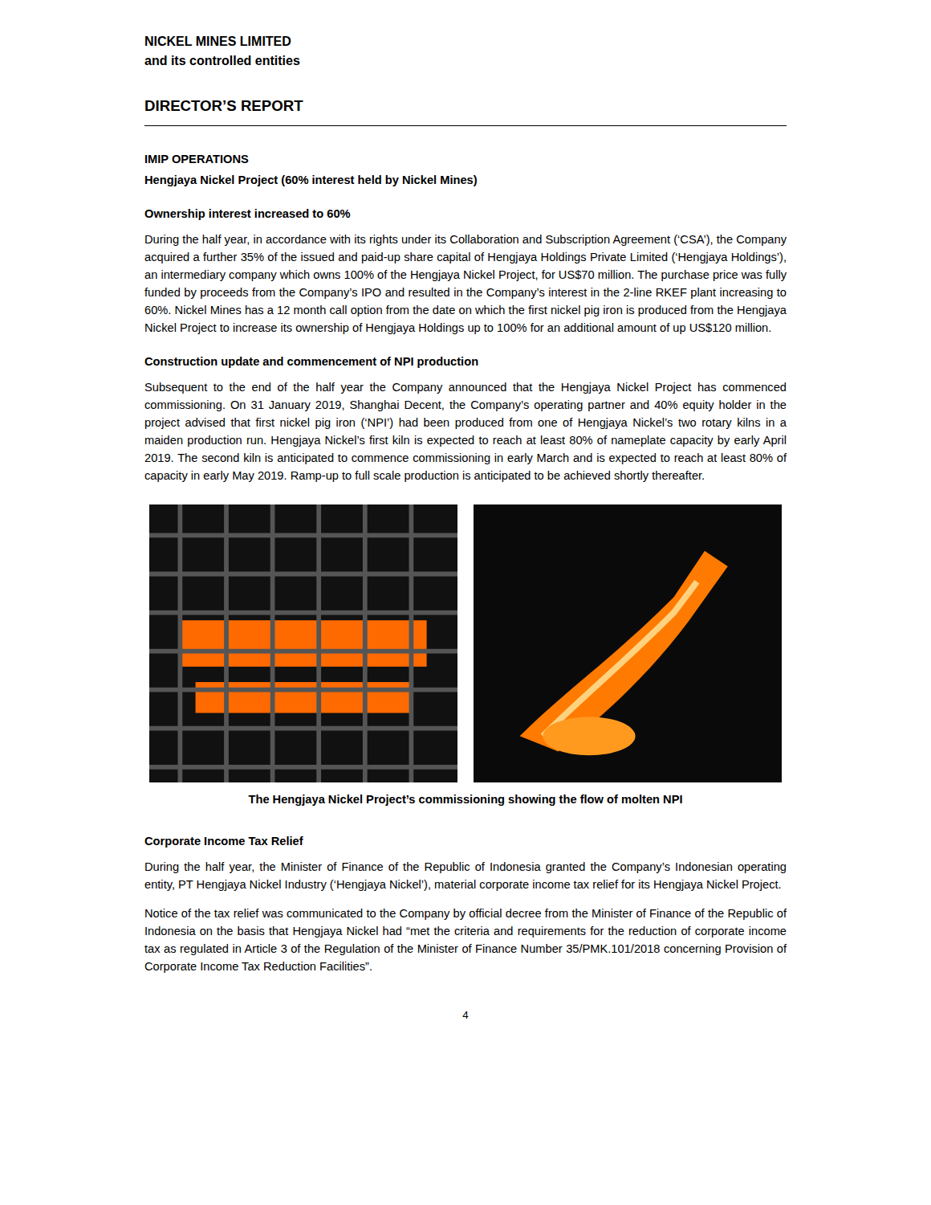NICKEL MINES LIMITED
and its controlled entities
DIRECTOR’S REPORT
IMIP OPERATIONS
Hengjaya Nickel Project (60% interest held by Nickel Mines)
Ownership interest increased to 60%
During the half year, in accordance with its rights under its Collaboration and Subscription Agreement (‘CSA’), the Company acquired a further 35% of the issued and paid-up share capital of Hengjaya Holdings Private Limited (‘Hengjaya Holdings’), an intermediary company which owns 100% of the Hengjaya Nickel Project, for US$70 million. The purchase price was fully funded by proceeds from the Company’s IPO and resulted in the Company’s interest in the 2-line RKEF plant increasing to 60%. Nickel Mines has a 12 month call option from the date on which the first nickel pig iron is produced from the Hengjaya Nickel Project to increase its ownership of Hengjaya Holdings up to 100% for an additional amount of up US$120 million.
Construction update and commencement of NPI production
Subsequent to the end of the half year the Company announced that the Hengjaya Nickel Project has commenced commissioning. On 31 January 2019, Shanghai Decent, the Company’s operating partner and 40% equity holder in the project advised that first nickel pig iron (‘NPI’) had been produced from one of Hengjaya Nickel’s two rotary kilns in a maiden production run. Hengjaya Nickel’s first kiln is expected to reach at least 80% of nameplate capacity by early April 2019. The second kiln is anticipated to commence commissioning in early March and is expected to reach at least 80% of capacity in early May 2019. Ramp-up to full scale production is anticipated to be achieved shortly thereafter.
The Hengjaya Nickel Project’s commissioning showing the flow of molten NPI
Corporate Income Tax Relief
During the half year, the Minister of Finance of the Republic of Indonesia granted the Company’s Indonesian operating entity, PT Hengjaya Nickel Industry (‘Hengjaya Nickel’), material corporate income tax relief for its Hengjaya Nickel Project.
Notice of the tax relief was communicated to the Company by official decree from the Minister of Finance of the Republic of Indonesia on the basis that Hengjaya Nickel had “met the criteria and requirements for the reduction of corporate income tax as regulated in Article 3 of the Regulation of the Minister of Finance Number 35/PMK.101/2018 concerning Provision of Corporate Income Tax Reduction Facilities”.
4